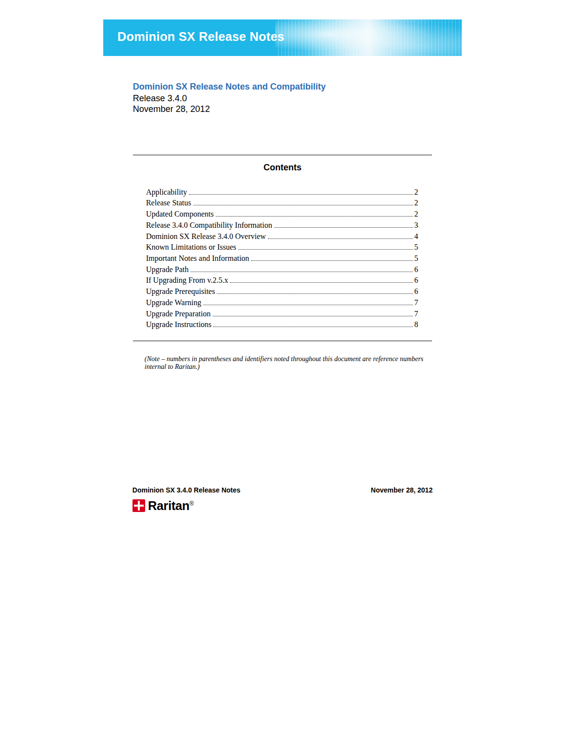Dominion SX Release Notes
Dominion SX Release Notes and Compatibility
Release 3.4.0
November 28, 2012
Contents
Applicability 2
Release Status 2
Updated Components 2
Release 3.4.0 Compatibility Information 3
Dominion SX Release 3.4.0 Overview 4
Known Limitations or Issues 5
Important Notes and Information 5
Upgrade Path 6
If Upgrading From v.2.5.x 6
Upgrade Prerequisites 6
Upgrade Warning 7
Upgrade Preparation 7
Upgrade Instructions 8
(Note – numbers in parentheses and identifiers noted throughout this document are reference numbers internal to Raritan.)
Dominion SX 3.4.0 Release Notes November 28, 2012
Raritan®